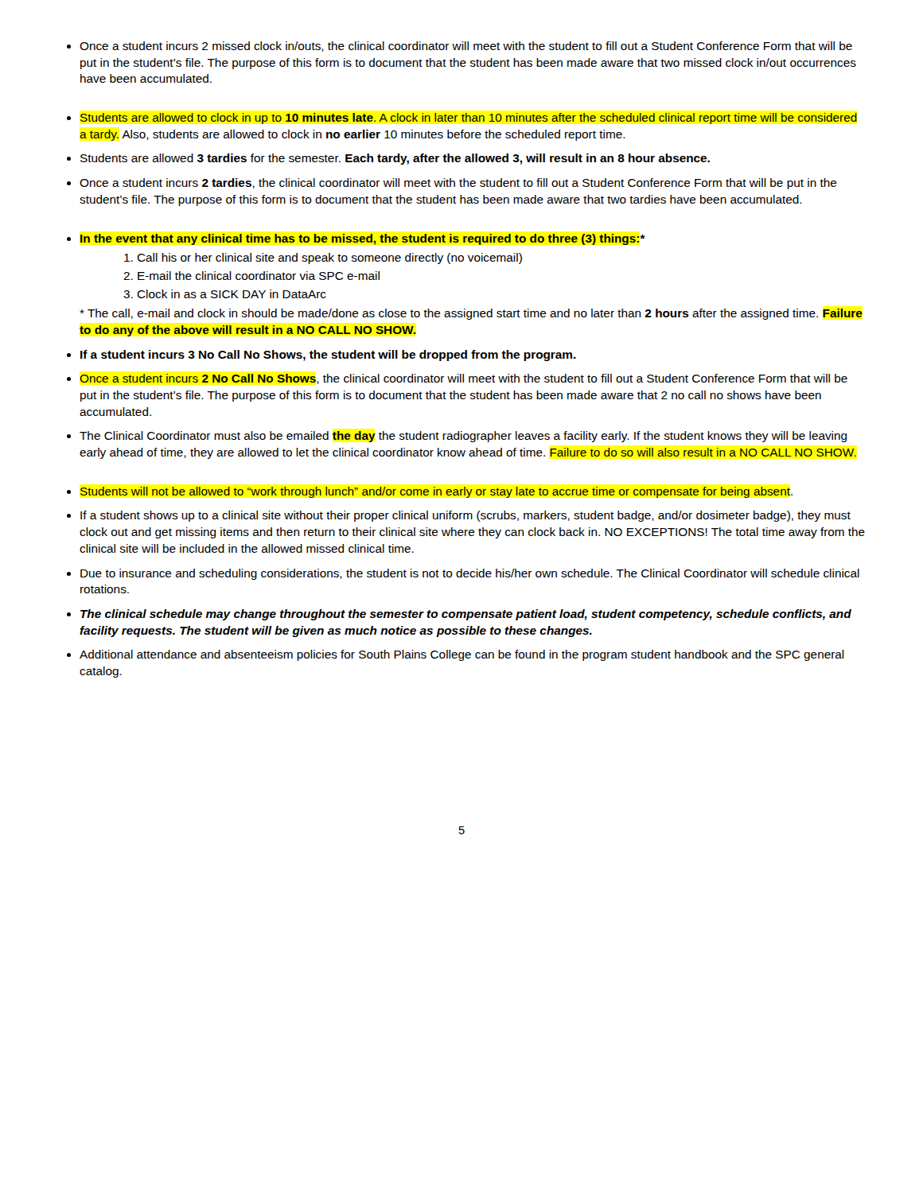Once a student incurs 2 missed clock in/outs, the clinical coordinator will meet with the student to fill out a Student Conference Form that will be put in the student’s file. The purpose of this form is to document that the student has been made aware that two missed clock in/out occurrences have been accumulated.
Students are allowed to clock in up to 10 minutes late. A clock in later than 10 minutes after the scheduled clinical report time will be considered a tardy. Also, students are allowed to clock in no earlier 10 minutes before the scheduled report time.
Students are allowed 3 tardies for the semester. Each tardy, after the allowed 3, will result in an 8 hour absence.
Once a student incurs 2 tardies, the clinical coordinator will meet with the student to fill out a Student Conference Form that will be put in the student’s file. The purpose of this form is to document that the student has been made aware that two tardies have been accumulated.
In the event that any clinical time has to be missed, the student is required to do three (3) things:*
Call his or her clinical site and speak to someone directly (no voicemail)
E-mail the clinical coordinator via SPC e-mail
Clock in as a SICK DAY in DataArc
* The call, e-mail and clock in should be made/done as close to the assigned start time and no later than 2 hours after the assigned time. Failure to do any of the above will result in a NO CALL NO SHOW.
If a student incurs 3 No Call No Shows, the student will be dropped from the program.
Once a student incurs 2 No Call No Shows, the clinical coordinator will meet with the student to fill out a Student Conference Form that will be put in the student’s file. The purpose of this form is to document that the student has been made aware that 2 no call no shows have been accumulated.
The Clinical Coordinator must also be emailed the day the student radiographer leaves a facility early. If the student knows they will be leaving early ahead of time, they are allowed to let the clinical coordinator know ahead of time. Failure to do so will also result in a NO CALL NO SHOW.
Students will not be allowed to “work through lunch” and/or come in early or stay late to accrue time or compensate for being absent.
If a student shows up to a clinical site without their proper clinical uniform (scrubs, markers, student badge, and/or dosimeter badge), they must clock out and get missing items and then return to their clinical site where they can clock back in. NO EXCEPTIONS! The total time away from the clinical site will be included in the allowed missed clinical time.
Due to insurance and scheduling considerations, the student is not to decide his/her own schedule. The Clinical Coordinator will schedule clinical rotations.
The clinical schedule may change throughout the semester to compensate patient load, student competency, schedule conflicts, and facility requests. The student will be given as much notice as possible to these changes.
Additional attendance and absenteeism policies for South Plains College can be found in the program student handbook and the SPC general catalog.
5